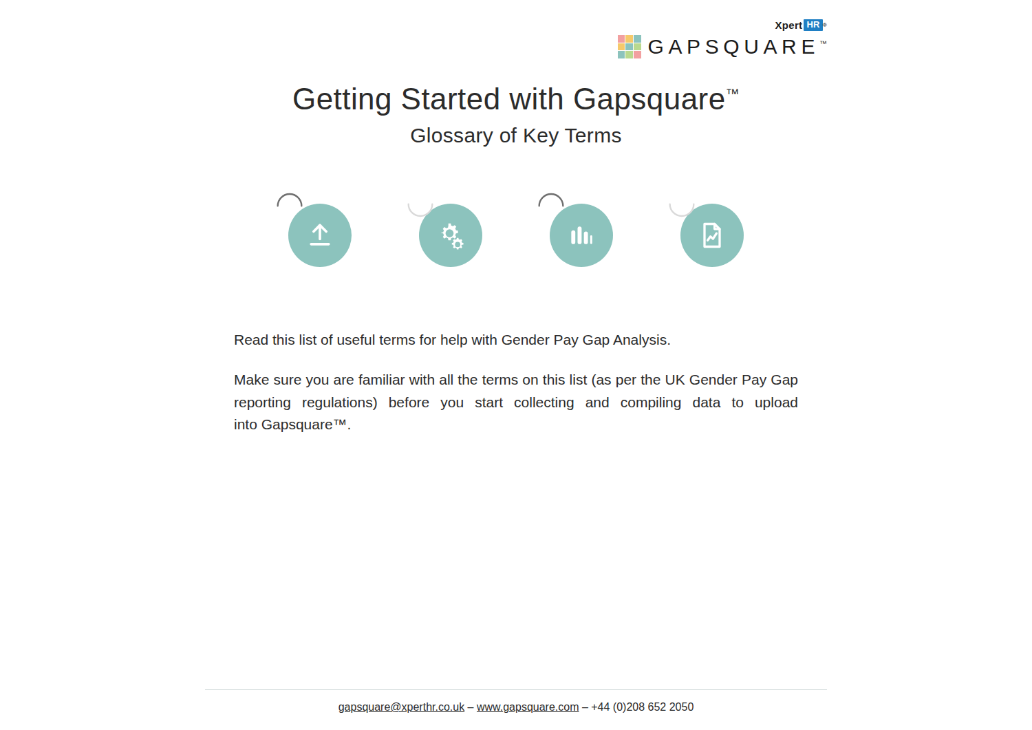XpertHR®
GAPSQUARE™
Getting Started with Gapsquare™
Glossary of Key Terms
Read this list of useful terms for help with Gender Pay Gap Analysis.
Make sure you are familiar with all the terms on this list (as per the UK Gender Pay Gap reporting regulations) before you start collecting and compiling data to upload into Gapsquare™.
gapsquare@xperthr.co.uk – www.gapsquare.com – +44 (0)208 652 2050